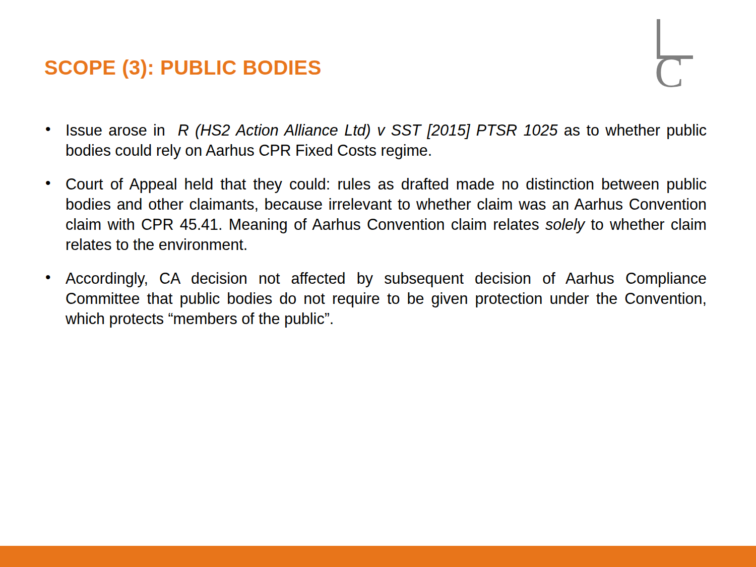C
SCOPE (3): PUBLIC BODIES
Issue arose in R (HS2 Action Alliance Ltd) v SST [2015] PTSR 1025 as to whether public bodies could rely on Aarhus CPR Fixed Costs regime.
Court of Appeal held that they could: rules as drafted made no distinction between public bodies and other claimants, because irrelevant to whether claim was an Aarhus Convention claim with CPR 45.41. Meaning of Aarhus Convention claim relates solely to whether claim relates to the environment.
Accordingly, CA decision not affected by subsequent decision of Aarhus Compliance Committee that public bodies do not require to be given protection under the Convention, which protects “members of the public”.